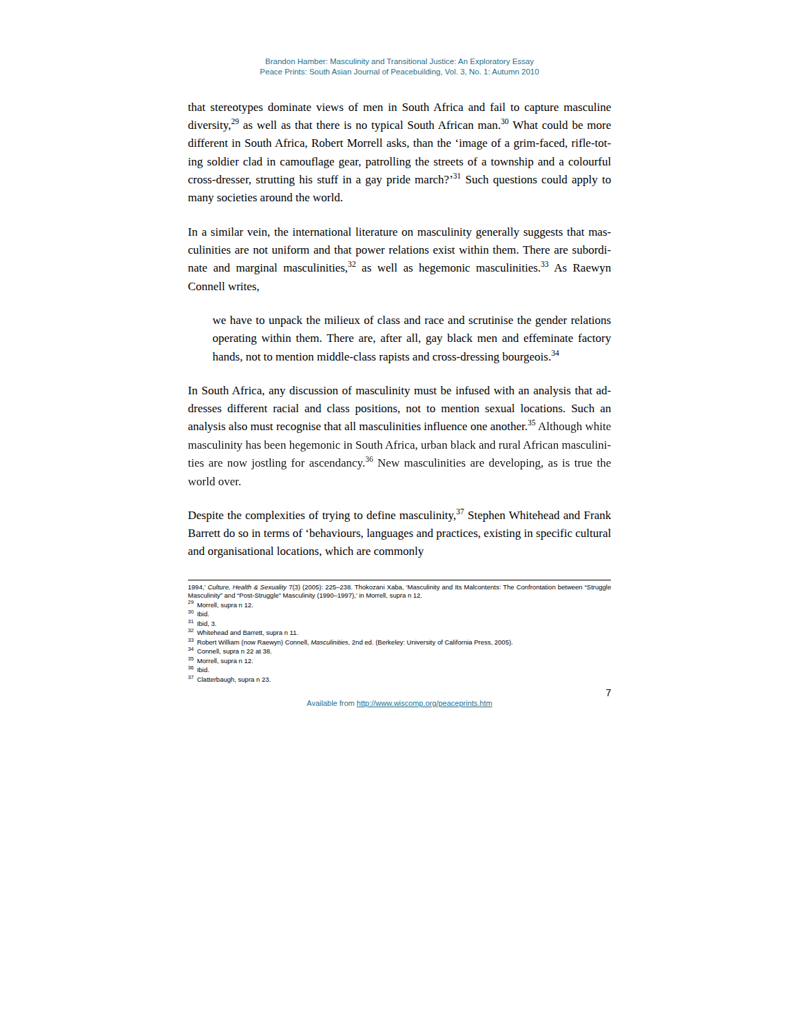Brandon Hamber: Masculinity and Transitional Justice: An Exploratory Essay Peace Prints: South Asian Journal of Peacebuilding, Vol. 3, No. 1: Autumn 2010
that stereotypes dominate views of men in South Africa and fail to capture masculine diversity,29 as well as that there is no typical South African man.30 What could be more different in South Africa, Robert Morrell asks, than the ‘image of a grim-faced, rifle-toting soldier clad in camouflage gear, patrolling the streets of a township and a colourful cross-dresser, strutting his stuff in a gay pride march?’31 Such questions could apply to many societies around the world.
In a similar vein, the international literature on masculinity generally suggests that masculinities are not uniform and that power relations exist within them. There are subordinate and marginal masculinities,32 as well as hegemonic masculinities.33 As Raewyn Connell writes,
we have to unpack the milieux of class and race and scrutinise the gender relations operating within them. There are, after all, gay black men and effeminate factory hands, not to mention middle-class rapists and cross-dressing bourgeois.34
In South Africa, any discussion of masculinity must be infused with an analysis that addresses different racial and class positions, not to mention sexual locations. Such an analysis also must recognise that all masculinities influence one another.35 Although white masculinity has been hegemonic in South Africa, urban black and rural African masculinities are now jostling for ascendancy.36 New masculinities are developing, as is true the world over.
Despite the complexities of trying to define masculinity,37 Stephen Whitehead and Frank Barrett do so in terms of ‘behaviours, languages and practices, existing in specific cultural and organisational locations, which are commonly
1994,’ Culture, Health & Sexuality 7(3) (2005): 225–238. Thokozani Xaba, ‘Masculinity and Its Malcontents: The Confrontation between “Struggle Masculinity” and “Post-Struggle” Masculinity (1990–1997),’ in Morrell, supra n 12.
29 Morrell, supra n 12.
30 Ibid.
31 Ibid, 3.
32 Whitehead and Barrett, supra n 11.
33 Robert William (now Raewyn) Connell, Masculinities, 2nd ed. (Berkeley: University of California Press, 2005).
34 Connell, supra n 22 at 38.
35 Morrell, supra n 12.
36 Ibid.
37 Clatterbaugh, supra n 23.
7
Available from http://www.wiscomp.org/peaceprints.htm